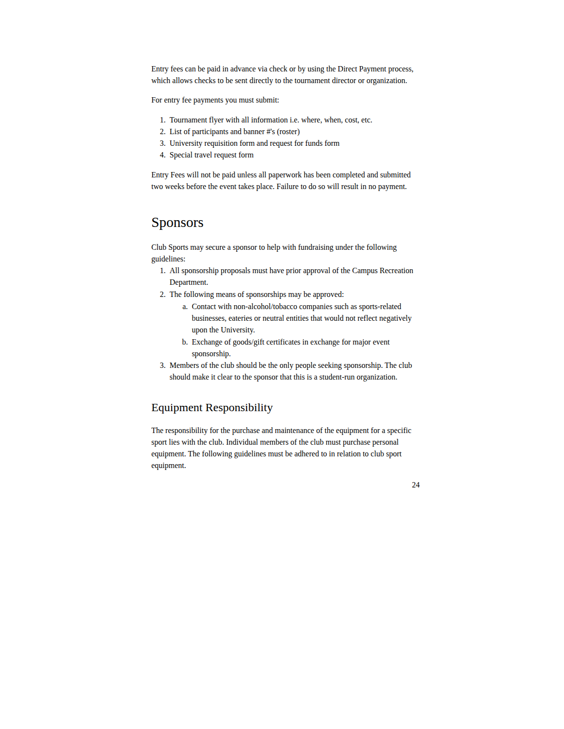Entry fees can be paid in advance via check or by using the Direct Payment process, which allows checks to be sent directly to the tournament director or organization.
For entry fee payments you must submit:
Tournament flyer with all information i.e. where, when, cost, etc.
List of participants and banner #'s (roster)
University requisition form and request for funds form
Special travel request form
Entry Fees will not be paid unless all paperwork has been completed and submitted two weeks before the event takes place. Failure to do so will result in no payment.
Sponsors
Club Sports may secure a sponsor to help with fundraising under the following guidelines:
All sponsorship proposals must have prior approval of the Campus Recreation Department.
The following means of sponsorships may be approved:
Contact with non-alcohol/tobacco companies such as sports-related businesses, eateries or neutral entities that would not reflect negatively upon the University.
Exchange of goods/gift certificates in exchange for major event sponsorship.
Members of the club should be the only people seeking sponsorship. The club should make it clear to the sponsor that this is a student-run organization.
Equipment Responsibility
The responsibility for the purchase and maintenance of the equipment for a specific sport lies with the club. Individual members of the club must purchase personal equipment. The following guidelines must be adhered to in relation to club sport equipment.
24